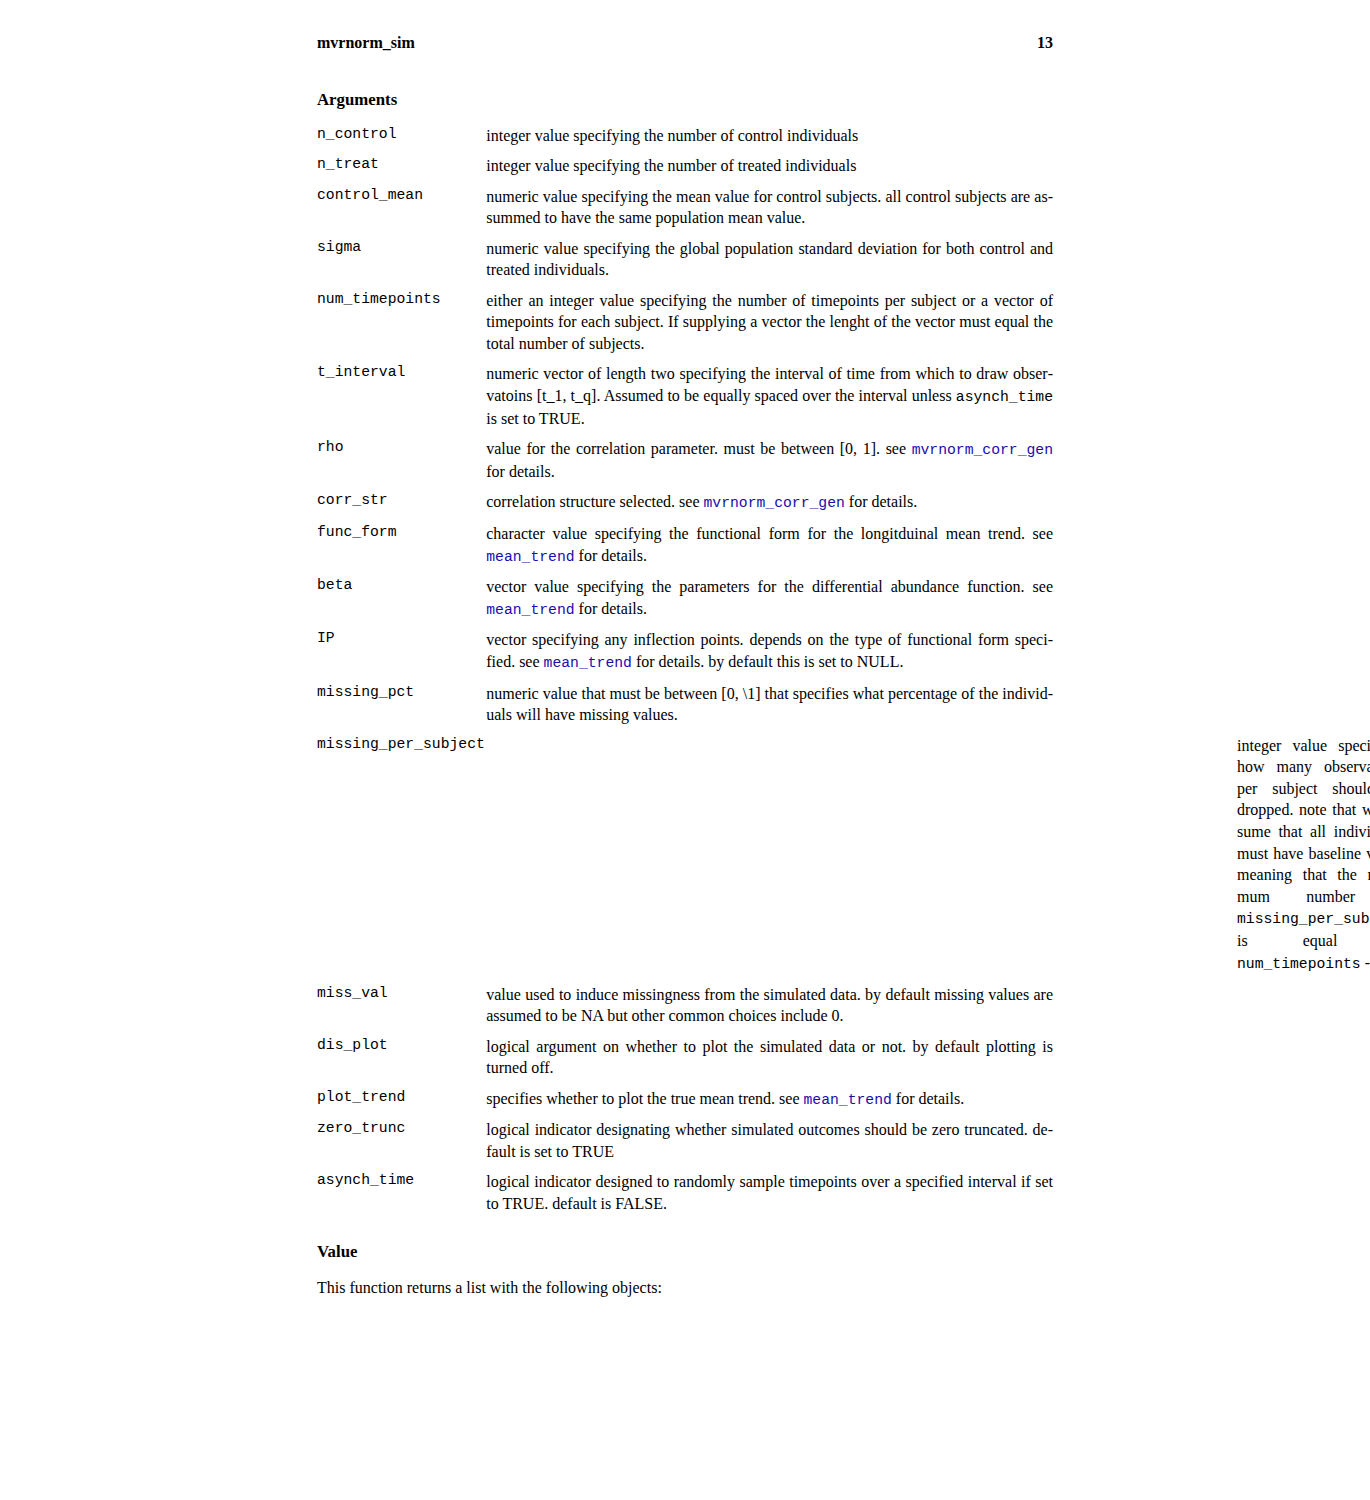mvrnorm_sim 13
Arguments
n_control
integer value specifying the number of control individuals
n_treat
integer value specifying the number of treated individuals
control_mean
numeric value specifying the mean value for control subjects. all control subjects are assummed to have the same population mean value.
sigma
numeric value specifying the global population standard deviation for both control and treated individuals.
num_timepoints
either an integer value specifying the number of timepoints per subject or a vector of timepoints for each subject. If supplying a vector the lenght of the vector must equal the total number of subjects.
t_interval
numeric vector of length two specifying the interval of time from which to draw observatoins [t_1, t_q]. Assumed to be equally spaced over the interval unless asynch_time is set to TRUE.
rho
value for the correlation parameter. must be between [0, 1]. see mvrnorm_corr_gen for details.
corr_str
correlation structure selected. see mvrnorm_corr_gen for details.
func_form
character value specifying the functional form for the longitduinal mean trend. see mean_trend for details.
beta
vector value specifying the parameters for the differential abundance function. see mean_trend for details.
IP
vector specifying any inflection points. depends on the type of functional form specified. see mean_trend for details. by default this is set to NULL.
missing_pct
numeric value that must be between [0, \1] that specifies what percentage of the individuals will have missing values.
missing_per_subject
integer value specifying how many observations per subject should be dropped. note that we assume that all individuals must have baseline value, meaning that the maximum number of missing_per_subject is equal to num_timepoints - 1.
miss_val
value used to induce missingness from the simulated data. by default missing values are assumed to be NA but other common choices include 0.
dis_plot
logical argument on whether to plot the simulated data or not. by default plotting is turned off.
plot_trend
specifies whether to plot the true mean trend. see mean_trend for details.
zero_trunc
logical indicator designating whether simulated outcomes should be zero truncated. default is set to TRUE
asynch_time
logical indicator designed to randomly sample timepoints over a specified interval if set to TRUE. default is FALSE.
Value
This function returns a list with the following objects: